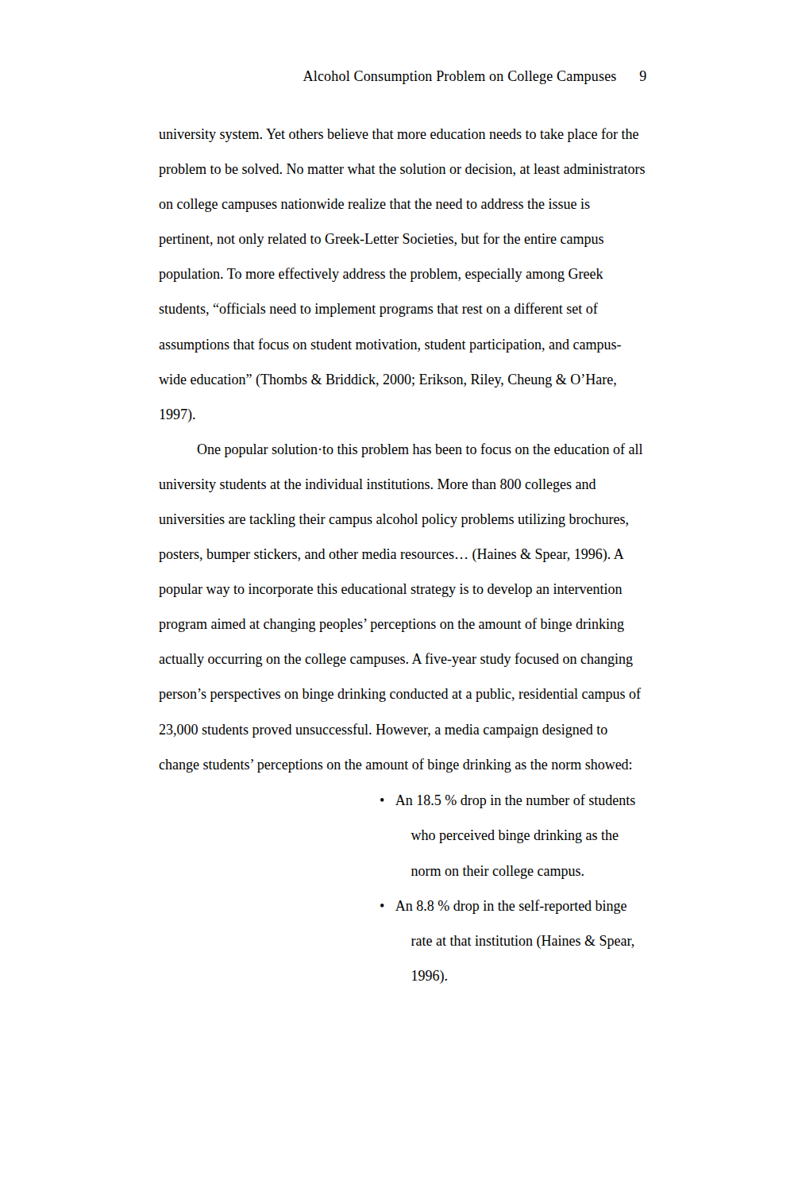Alcohol Consumption Problem on College Campuses9
university system. Yet others believe that more education needs to take place for the problem to be solved. No matter what the solution or decision, at least administrators on college campuses nationwide realize that the need to address the issue is pertinent, not only related to Greek-Letter Societies, but for the entire campus population. To more effectively address the problem, especially among Greek students, “officials need to implement programs that rest on a different set of assumptions that focus on student motivation, student participation, and campus-wide education” (Thombs & Briddick, 2000; Erikson, Riley, Cheung & O’Hare, 1997).
One popular solution·to this problem has been to focus on the education of all university students at the individual institutions. More than 800 colleges and universities are tackling their campus alcohol policy problems utilizing brochures, posters, bumper stickers, and other media resources… (Haines & Spear, 1996). A popular way to incorporate this educational strategy is to develop an intervention program aimed at changing peoples’ perceptions on the amount of binge drinking actually occurring on the college campuses. A five-year study focused on changing person’s perspectives on binge drinking conducted at a public, residential campus of 23,000 students proved unsuccessful. However, a media campaign designed to change students’ perceptions on the amount of binge drinking as the norm showed:
An 18.5 % drop in the number of students who perceived binge drinking as the norm on their college campus.
An 8.8 % drop in the self-reported binge rate at that institution (Haines & Spear, 1996).